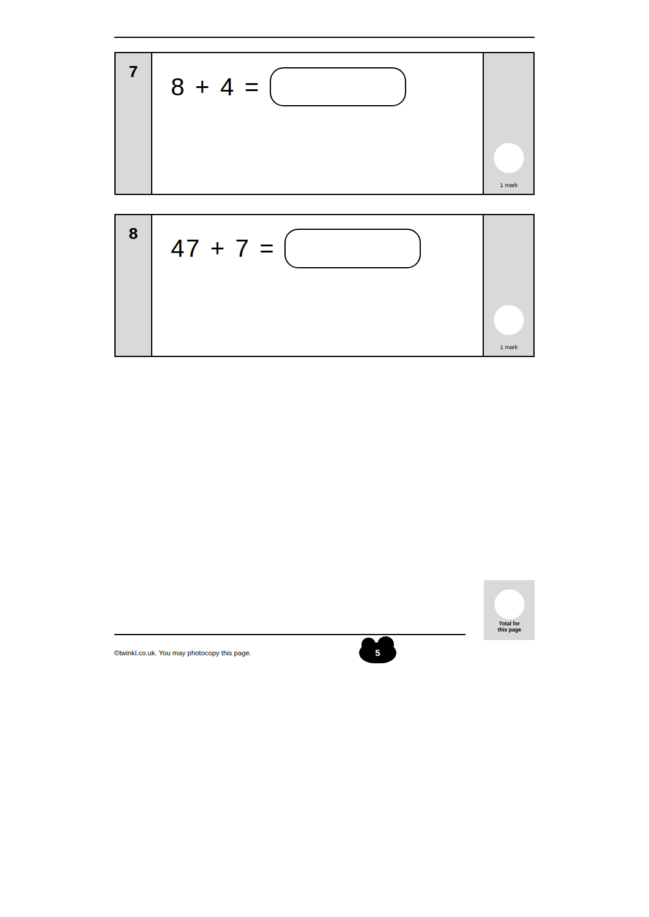7
8+4=
1 mark
8
47+7=
1 mark
Total for
this page
©twinkl.co.uk. You may photocopy this page.
5